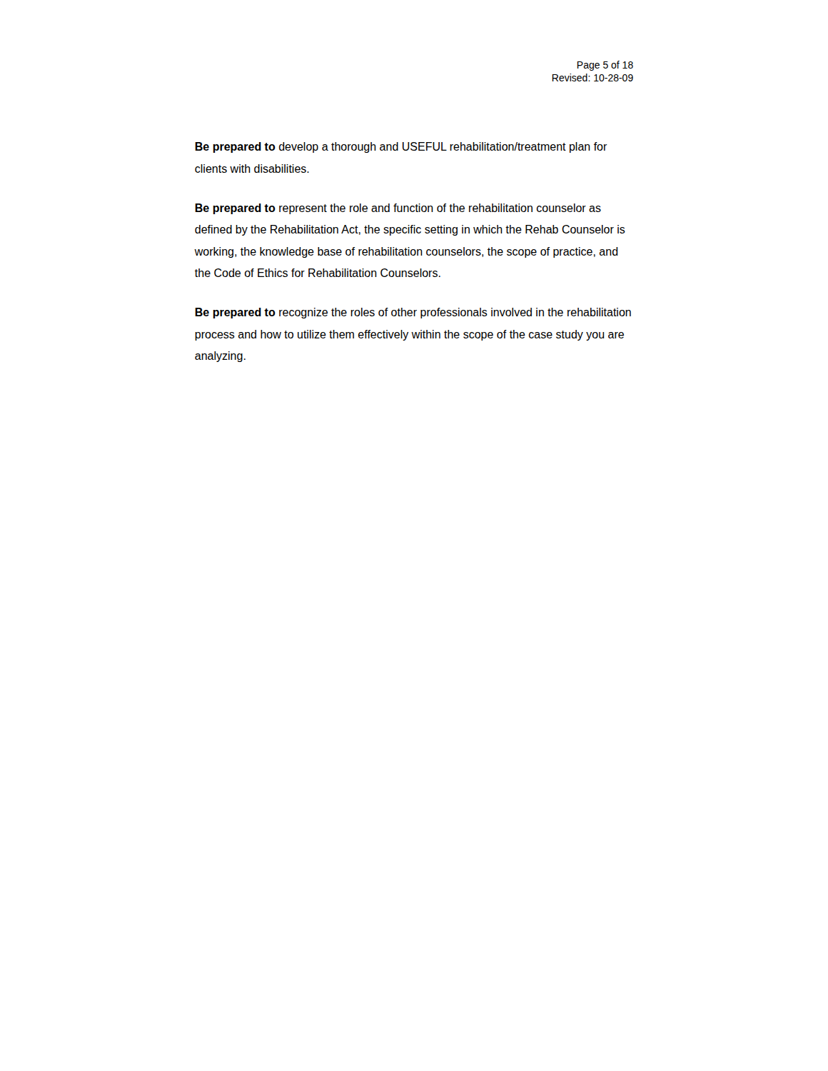Page 5 of 18
Revised: 10-28-09
Be prepared to develop a thorough and USEFUL rehabilitation/treatment plan for clients with disabilities.
Be prepared to represent the role and function of the rehabilitation counselor as defined by the Rehabilitation Act, the specific setting in which the Rehab Counselor is working, the knowledge base of rehabilitation counselors, the scope of practice, and the Code of Ethics for Rehabilitation Counselors.
Be prepared to recognize the roles of other professionals involved in the rehabilitation process and how to utilize them effectively within the scope of the case study you are analyzing.